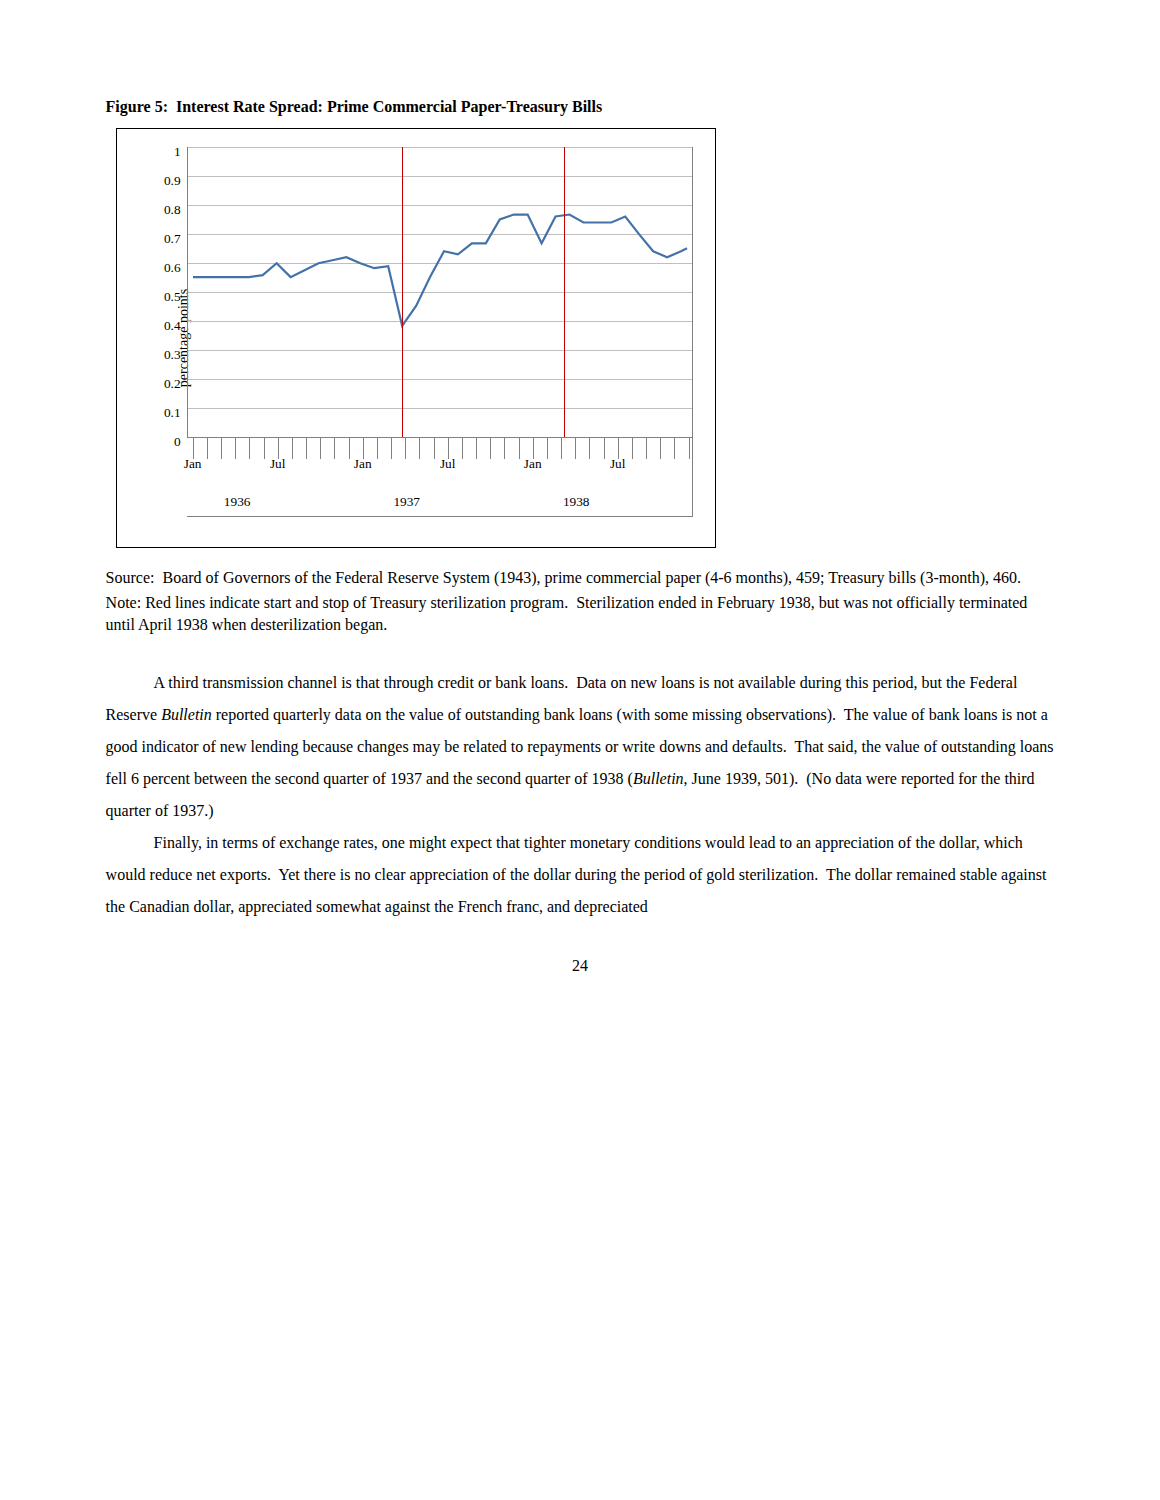Figure 5: Interest Rate Spread: Prime Commercial Paper-Treasury Bills
percentage points
1
0.9
0.8
0.7
0.6
0.5
0.4
0.3
0.2
0.1
0
Jan Jul Jan Jul Jan Jul
1936 1937 1938
Source: Board of Governors of the Federal Reserve System (1943), prime commercial paper (4-6 months), 459; Treasury bills (3-month), 460.
Note: Red lines indicate start and stop of Treasury sterilization program. Sterilization ended in February 1938, but was not officially terminated until April 1938 when desterilization began.
A third transmission channel is that through credit or bank loans. Data on new loans is not available during this period, but the Federal Reserve Bulletin reported quarterly data on the value of outstanding bank loans (with some missing observations). The value of bank loans is not a good indicator of new lending because changes may be related to repayments or write downs and defaults. That said, the value of outstanding loans fell 6 percent between the second quarter of 1937 and the second quarter of 1938 (Bulletin, June 1939, 501). (No data were reported for the third quarter of 1937.)
Finally, in terms of exchange rates, one might expect that tighter monetary conditions would lead to an appreciation of the dollar, which would reduce net exports. Yet there is no clear appreciation of the dollar during the period of gold sterilization. The dollar remained stable against the Canadian dollar, appreciated somewhat against the French franc, and depreciated
24